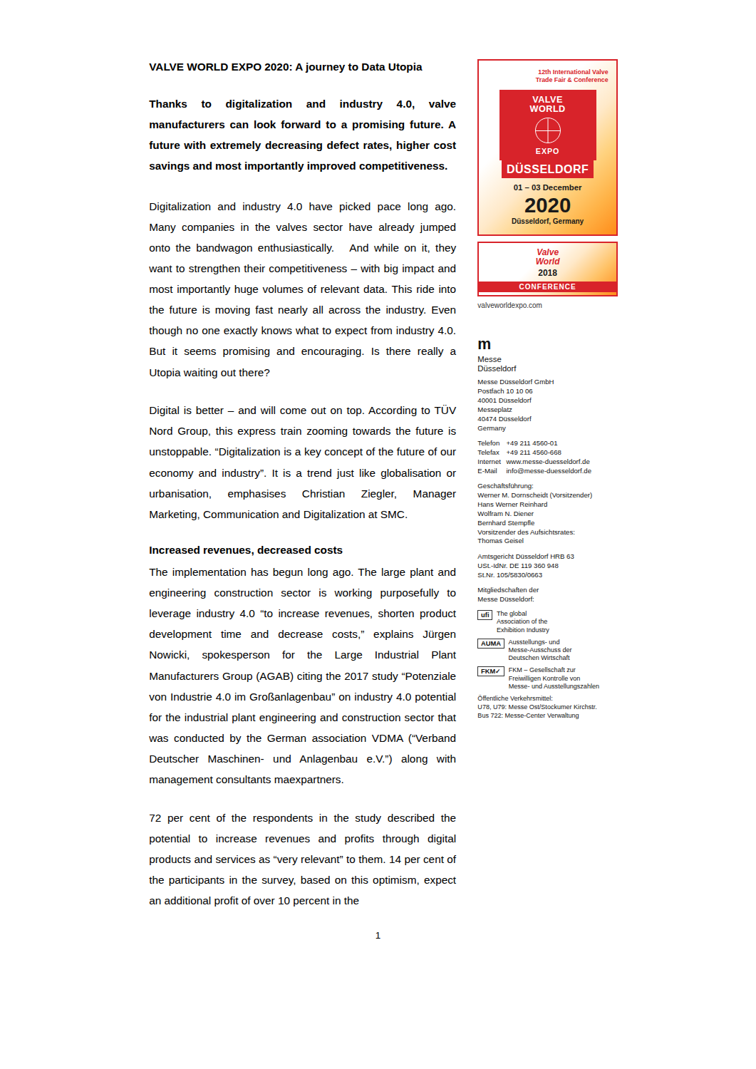VALVE WORLD EXPO 2020: A journey to Data Utopia
Thanks to digitalization and industry 4.0, valve manufacturers can look forward to a promising future. A future with extremely decreasing defect rates, higher cost savings and most importantly improved competitiveness.
Digitalization and industry 4.0 have picked pace long ago. Many companies in the valves sector have already jumped onto the bandwagon enthusiastically. And while on it, they want to strengthen their competitiveness – with big impact and most importantly huge volumes of relevant data. This ride into the future is moving fast nearly all across the industry. Even though no one exactly knows what to expect from industry 4.0. But it seems promising and encouraging. Is there really a Utopia waiting out there?
Digital is better – and will come out on top. According to TÜV Nord Group, this express train zooming towards the future is unstoppable. “Digitalization is a key concept of the future of our economy and industry”. It is a trend just like globalisation or urbanisation, emphasises Christian Ziegler, Manager Marketing, Communication and Digitalization at SMC.
Increased revenues, decreased costs
The implementation has begun long ago. The large plant and engineering construction sector is working purposefully to leverage industry 4.0 “to increase revenues, shorten product development time and decrease costs,” explains Jürgen Nowicki, spokesperson for the Large Industrial Plant Manufacturers Group (AGAB) citing the 2017 study “Potenziale von Industrie 4.0 im Großanlagenbau” on industry 4.0 potential for the industrial plant engineering and construction sector that was conducted by the German association VDMA (“Verband Deutscher Maschinen- und Anlagenbau e.V.”) along with management consultants maexpartners.
72 per cent of the respondents in the study described the potential to increase revenues and profits through digital products and services as “very relevant” to them. 14 per cent of the participants in the survey, based on this optimism, expect an additional profit of over 10 percent in the
12th International Valve
Trade Fair & Conference
VALVE
WORLD
EXPO
DÜSSELDORF
01 – 03 December
2020
Düsseldorf, Germany
Valve
World
2018
CONFERENCE
valveworldexpo.com
m
Messe
Düsseldorf
Messe Düsseldorf GmbH
Postfach 10 10 06
40001 Düsseldorf
Messeplatz
40474 Düsseldorf
Germany
| Telefon | +49 211 4560-01 |
| Telefax | +49 211 4560-668 |
| Internet | www.messe-duesseldorf.de |
| E-Mail | info@messe-duesseldorf.de |
Geschäftsführung:
Werner M. Dornscheidt (Vorsitzender)
Hans Werner Reinhard
Wolfram N. Diener
Bernhard Stempfle
Vorsitzender des Aufsichtsrates:
Thomas Geisel
Amtsgericht Düsseldorf HRB 63
USt.-IdNr. DE 119 360 948
St.Nr. 105/5830/0663
Mitgliedschaften der
Messe Düsseldorf:
ufi
The global
Association of the
Exhibition Industry
AUMA
Ausstellungs- und
Messe-Ausschuss der
Deutschen Wirtschaft
FKM✓
FKM – Gesellschaft zur
Freiwilligen Kontrolle von
Messe- und Ausstellungszahlen
Öffentliche Verkehrsmittel:
U78, U79: Messe Ost/Stockumer Kirchstr.
Bus 722: Messe-Center Verwaltung
1